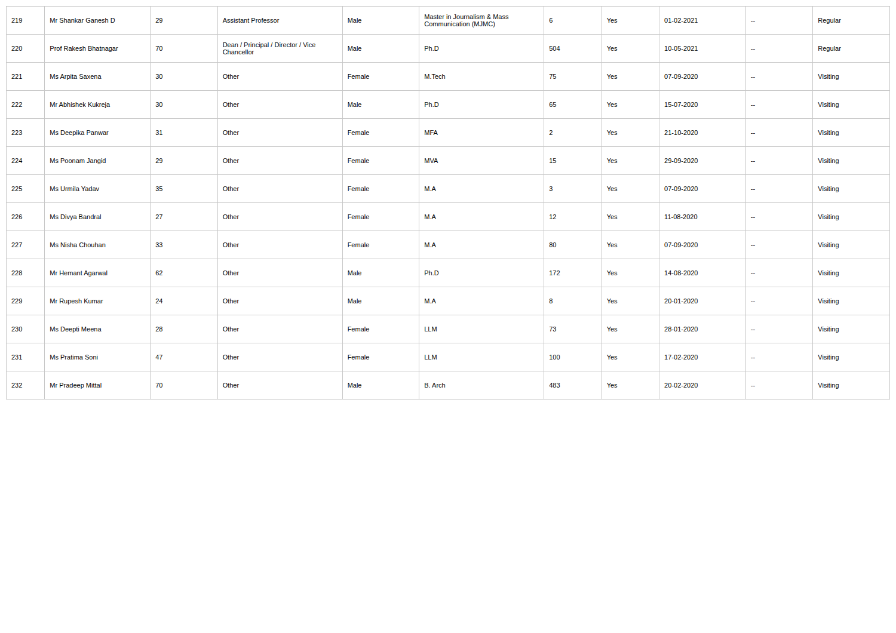| 219 | Mr Shankar Ganesh D | 29 | Assistant Professor | Male | Master in Journalism & Mass Communication (MJMC) | 6 | Yes | 01-02-2021 | -- | Regular |
| 220 | Prof Rakesh Bhatnagar | 70 | Dean / Principal / Director / Vice Chancellor | Male | Ph.D | 504 | Yes | 10-05-2021 | -- | Regular |
| 221 | Ms Arpita Saxena | 30 | Other | Female | M.Tech | 75 | Yes | 07-09-2020 | -- | Visiting |
| 222 | Mr Abhishek Kukreja | 30 | Other | Male | Ph.D | 65 | Yes | 15-07-2020 | -- | Visiting |
| 223 | Ms Deepika Panwar | 31 | Other | Female | MFA | 2 | Yes | 21-10-2020 | -- | Visiting |
| 224 | Ms Poonam Jangid | 29 | Other | Female | MVA | 15 | Yes | 29-09-2020 | -- | Visiting |
| 225 | Ms Urmila Yadav | 35 | Other | Female | M.A | 3 | Yes | 07-09-2020 | -- | Visiting |
| 226 | Ms Divya Bandral | 27 | Other | Female | M.A | 12 | Yes | 11-08-2020 | -- | Visiting |
| 227 | Ms Nisha Chouhan | 33 | Other | Female | M.A | 80 | Yes | 07-09-2020 | -- | Visiting |
| 228 | Mr Hemant Agarwal | 62 | Other | Male | Ph.D | 172 | Yes | 14-08-2020 | -- | Visiting |
| 229 | Mr Rupesh Kumar | 24 | Other | Male | M.A | 8 | Yes | 20-01-2020 | -- | Visiting |
| 230 | Ms Deepti Meena | 28 | Other | Female | LLM | 73 | Yes | 28-01-2020 | -- | Visiting |
| 231 | Ms Pratima Soni | 47 | Other | Female | LLM | 100 | Yes | 17-02-2020 | -- | Visiting |
| 232 | Mr Pradeep Mittal | 70 | Other | Male | B. Arch | 483 | Yes | 20-02-2020 | -- | Visiting |